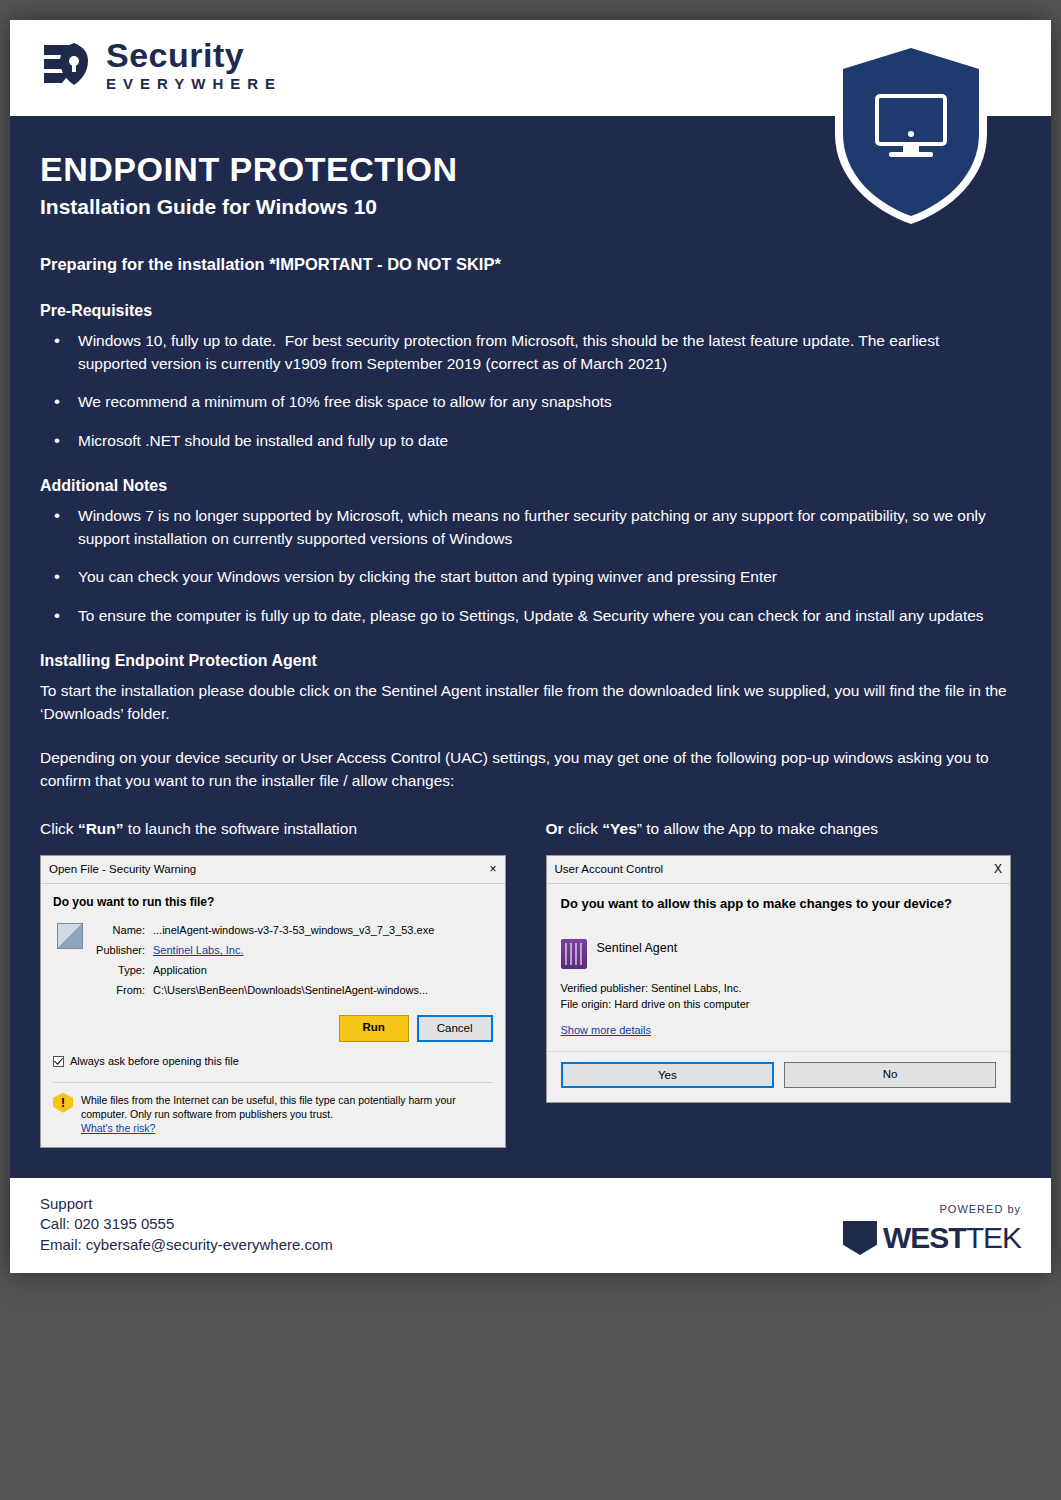Security EVERYWHERE
ENDPOINT PROTECTION
Installation Guide for Windows 10
Preparing for the installation *IMPORTANT - DO NOT SKIP*
Pre-Requisites
Windows 10, fully up to date. For best security protection from Microsoft, this should be the latest feature update. The earliest supported version is currently v1909 from September 2019 (correct as of March 2021)
We recommend a minimum of 10% free disk space to allow for any snapshots
Microsoft .NET should be installed and fully up to date
Additional Notes
Windows 7 is no longer supported by Microsoft, which means no further security patching or any support for compatibility, so we only support installation on currently supported versions of Windows
You can check your Windows version by clicking the start button and typing winver and pressing Enter
To ensure the computer is fully up to date, please go to Settings, Update & Security where you can check for and install any updates
Installing Endpoint Protection Agent
To start the installation please double click on the Sentinel Agent installer file from the downloaded link we supplied, you will find the file in the ‘Downloads’ folder.
Depending on your device security or User Access Control (UAC) settings, you may get one of the following pop-up windows asking you to confirm that you want to run the installer file / allow changes:
Click “Run” to launch the software installation
Or click “Yes” to allow the App to make changes
Open File - Security Warning ×
Do you want to run this file?
| | Name: | ...inelAgent-windows-v3-7-3-53_windows_v3_7_3_53.exe |
| Publisher: | Sentinel Labs, Inc. |
| Type: | Application |
| From: | C:\Users\BenBeen\Downloads\SentinelAgent-windows... |
Run Cancel
Always ask before opening this file
While files from the Internet can be useful, this file type can potentially harm your computer. Only run software from publishers you trust.
What's the risk?
User Account Control X
Do you want to allow this app to make changes to your device?
Sentinel Agent
Verified publisher: Sentinel Labs, Inc.
File origin: Hard drive on this computer
Show more details
Yes No
Support
Call: 020 3195 0555
Email: cybersafe@security-everywhere.com
POWERED by
WESTTEK